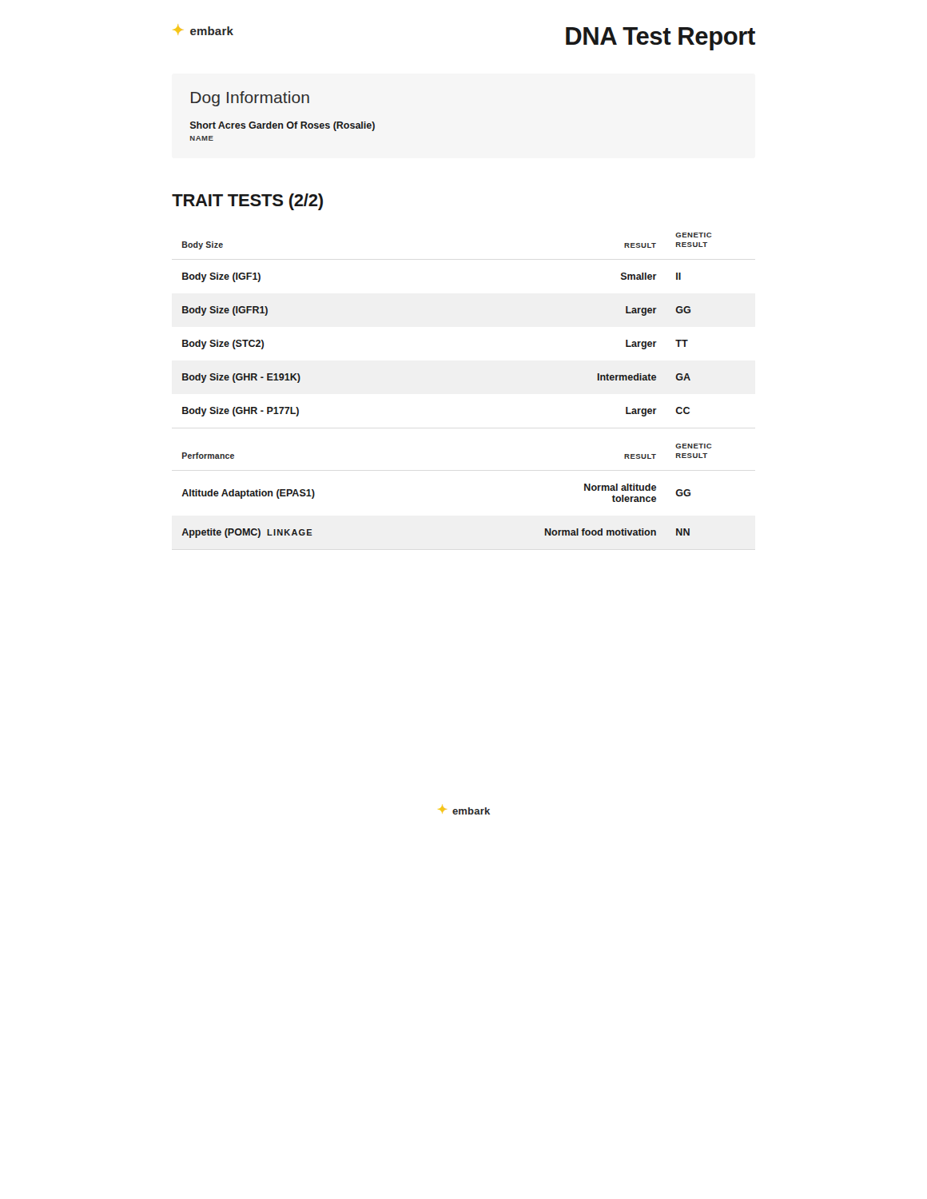✦embark
DNA Test Report
Dog Information
Short Acres Garden Of Roses (Rosalie)
NAME
TRAIT TESTS (2/2)
| Body Size | RESULT | GENETIC RESULT |
| --- | --- | --- |
| Body Size (IGF1) | Smaller | II |
| Body Size (IGFR1) | Larger | GG |
| Body Size (STC2) | Larger | TT |
| Body Size (GHR - E191K) | Intermediate | GA |
| Body Size (GHR - P177L) | Larger | CC |
| Performance | RESULT | GENETIC RESULT |
| --- | --- | --- |
| Altitude Adaptation (EPAS1) | Normal altitude tolerance | GG |
| Appetite (POMC) LINKAGE | Normal food motivation | NN |
✦embark